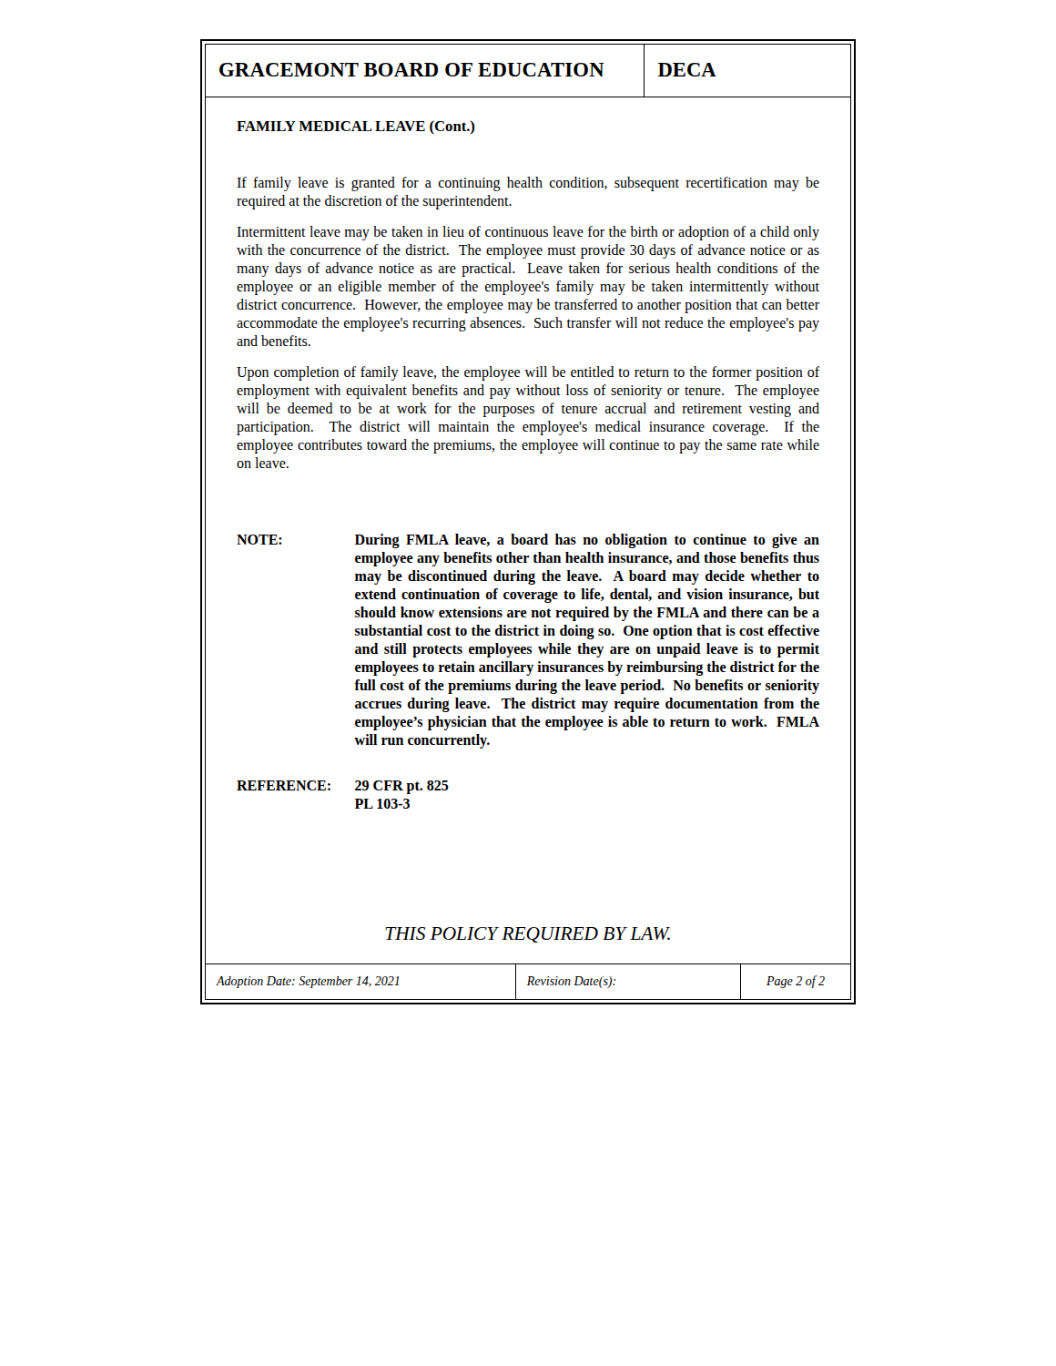GRACEMONT BOARD OF EDUCATION
DECA
FAMILY MEDICAL LEAVE (Cont.)
If family leave is granted for a continuing health condition, subsequent recertification may be required at the discretion of the superintendent.
Intermittent leave may be taken in lieu of continuous leave for the birth or adoption of a child only with the concurrence of the district. The employee must provide 30 days of advance notice or as many days of advance notice as are practical. Leave taken for serious health conditions of the employee or an eligible member of the employee's family may be taken intermittently without district concurrence. However, the employee may be transferred to another position that can better accommodate the employee's recurring absences. Such transfer will not reduce the employee's pay and benefits.
Upon completion of family leave, the employee will be entitled to return to the former position of employment with equivalent benefits and pay without loss of seniority or tenure. The employee will be deemed to be at work for the purposes of tenure accrual and retirement vesting and participation. The district will maintain the employee's medical insurance coverage. If the employee contributes toward the premiums, the employee will continue to pay the same rate while on leave.
NOTE:
During FMLA leave, a board has no obligation to continue to give an employee any benefits other than health insurance, and those benefits thus may be discontinued during the leave. A board may decide whether to extend continuation of coverage to life, dental, and vision insurance, but should know extensions are not required by the FMLA and there can be a substantial cost to the district in doing so. One option that is cost effective and still protects employees while they are on unpaid leave is to permit employees to retain ancillary insurances by reimbursing the district for the full cost of the premiums during the leave period. No benefits or seniority accrues during leave. The district may require documentation from the employee’s physician that the employee is able to return to work. FMLA will run concurrently.
REFERENCE:
29 CFR pt. 825
PL 103-3
THIS POLICY REQUIRED BY LAW.
Adoption Date: September 14, 2021
Revision Date(s):
Page 2 of 2